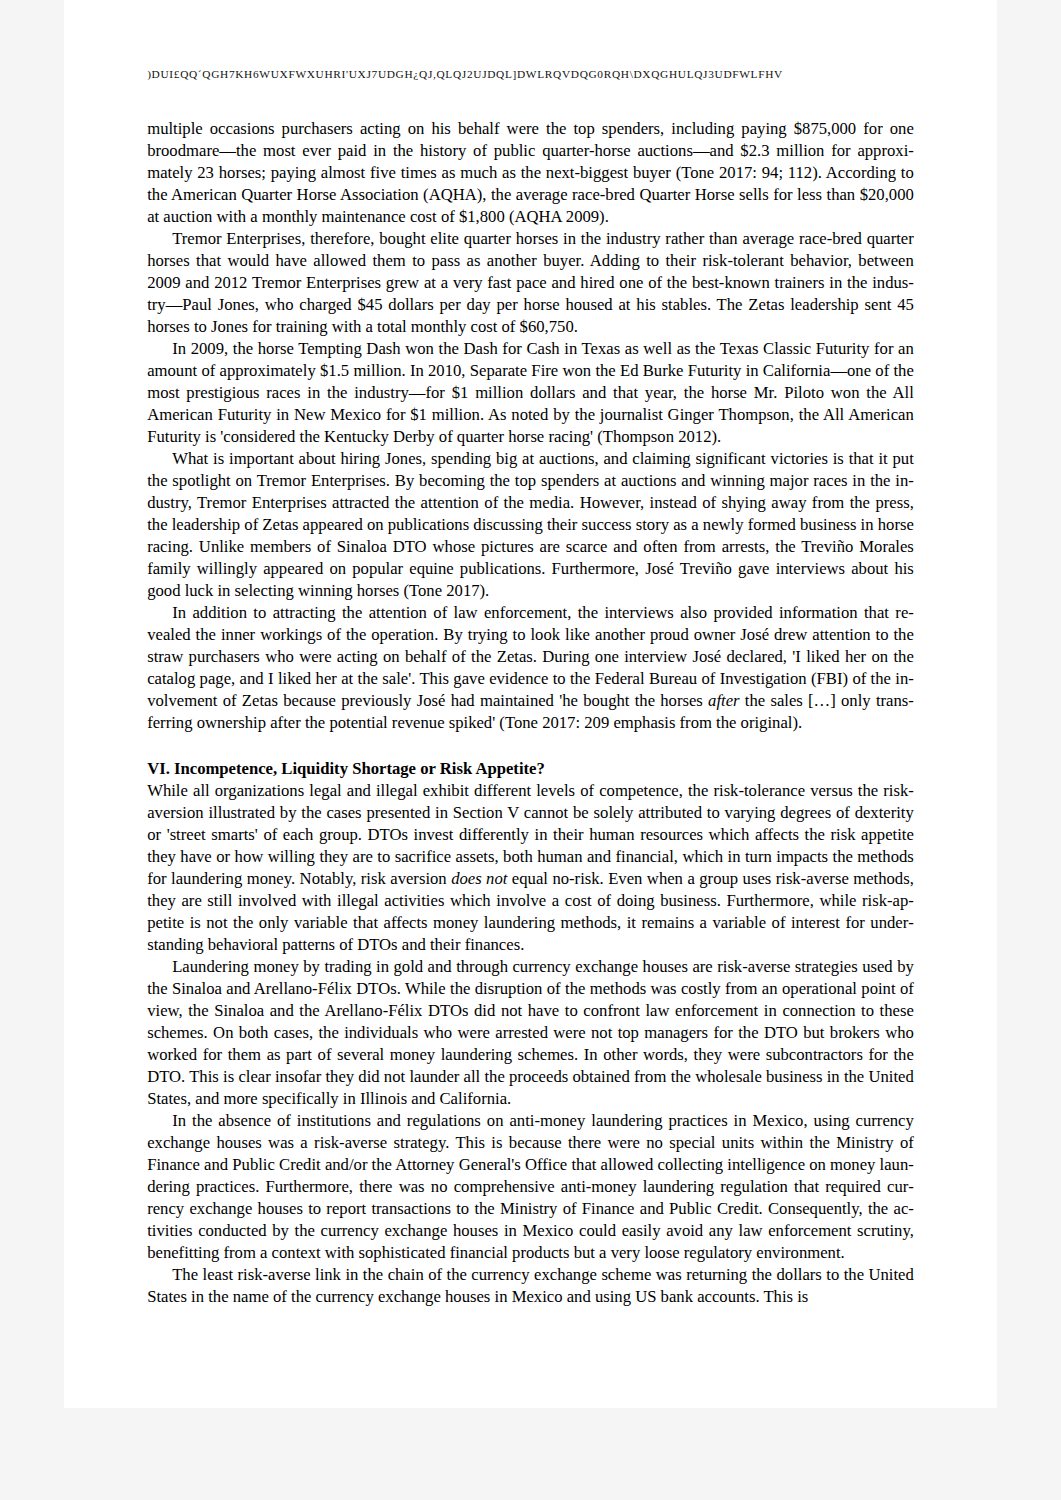)DUI£QQ´QGH7KH6WUXFWXUHRI'UXJ7UDGH¿QJ,QLQJ2UJDQL]DWLRQVDQG0RQH\DXQGHULQJ3UDFWLFHV
multiple occasions purchasers acting on his behalf were the top spenders, including paying $875,000 for one broodmare—the most ever paid in the history of public quarter-horse auctions—and $2.3 million for approximately 23 horses; paying almost five times as much as the next-biggest buyer (Tone 2017: 94; 112). According to the American Quarter Horse Association (AQHA), the average race-bred Quarter Horse sells for less than $20,000 at auction with a monthly maintenance cost of $1,800 (AQHA 2009).
Tremor Enterprises, therefore, bought elite quarter horses in the industry rather than average race-bred quarter horses that would have allowed them to pass as another buyer. Adding to their risk-tolerant behavior, between 2009 and 2012 Tremor Enterprises grew at a very fast pace and hired one of the best-known trainers in the industry—Paul Jones, who charged $45 dollars per day per horse housed at his stables. The Zetas leadership sent 45 horses to Jones for training with a total monthly cost of $60,750.
In 2009, the horse Tempting Dash won the Dash for Cash in Texas as well as the Texas Classic Futurity for an amount of approximately $1.5 million. In 2010, Separate Fire won the Ed Burke Futurity in California—one of the most prestigious races in the industry—for $1 million dollars and that year, the horse Mr. Piloto won the All American Futurity in New Mexico for $1 million. As noted by the journalist Ginger Thompson, the All American Futurity is 'considered the Kentucky Derby of quarter horse racing' (Thompson 2012).
What is important about hiring Jones, spending big at auctions, and claiming significant victories is that it put the spotlight on Tremor Enterprises. By becoming the top spenders at auctions and winning major races in the industry, Tremor Enterprises attracted the attention of the media. However, instead of shying away from the press, the leadership of Zetas appeared on publications discussing their success story as a newly formed business in horse racing. Unlike members of Sinaloa DTO whose pictures are scarce and often from arrests, the Treviño Morales family willingly appeared on popular equine publications. Furthermore, José Treviño gave interviews about his good luck in selecting winning horses (Tone 2017).
In addition to attracting the attention of law enforcement, the interviews also provided information that revealed the inner workings of the operation. By trying to look like another proud owner José drew attention to the straw purchasers who were acting on behalf of the Zetas. During one interview José declared, 'I liked her on the catalog page, and I liked her at the sale'. This gave evidence to the Federal Bureau of Investigation (FBI) of the involvement of Zetas because previously José had maintained 'he bought the horses after the sales […] only transferring ownership after the potential revenue spiked' (Tone 2017: 209 emphasis from the original).
VI. Incompetence, Liquidity Shortage or Risk Appetite?
While all organizations legal and illegal exhibit different levels of competence, the risk-tolerance versus the risk-aversion illustrated by the cases presented in Section V cannot be solely attributed to varying degrees of dexterity or 'street smarts' of each group. DTOs invest differently in their human resources which affects the risk appetite they have or how willing they are to sacrifice assets, both human and financial, which in turn impacts the methods for laundering money. Notably, risk aversion does not equal no-risk. Even when a group uses risk-averse methods, they are still involved with illegal activities which involve a cost of doing business. Furthermore, while risk-appetite is not the only variable that affects money laundering methods, it remains a variable of interest for understanding behavioral patterns of DTOs and their finances.
Laundering money by trading in gold and through currency exchange houses are risk-averse strategies used by the Sinaloa and Arellano-Félix DTOs. While the disruption of the methods was costly from an operational point of view, the Sinaloa and the Arellano-Félix DTOs did not have to confront law enforcement in connection to these schemes. On both cases, the individuals who were arrested were not top managers for the DTO but brokers who worked for them as part of several money laundering schemes. In other words, they were subcontractors for the DTO. This is clear insofar they did not launder all the proceeds obtained from the wholesale business in the United States, and more specifically in Illinois and California.
In the absence of institutions and regulations on anti-money laundering practices in Mexico, using currency exchange houses was a risk-averse strategy. This is because there were no special units within the Ministry of Finance and Public Credit and/or the Attorney General's Office that allowed collecting intelligence on money laundering practices. Furthermore, there was no comprehensive anti-money laundering regulation that required currency exchange houses to report transactions to the Ministry of Finance and Public Credit. Consequently, the activities conducted by the currency exchange houses in Mexico could easily avoid any law enforcement scrutiny, benefitting from a context with sophisticated financial products but a very loose regulatory environment.
The least risk-averse link in the chain of the currency exchange scheme was returning the dollars to the United States in the name of the currency exchange houses in Mexico and using US bank accounts. This is